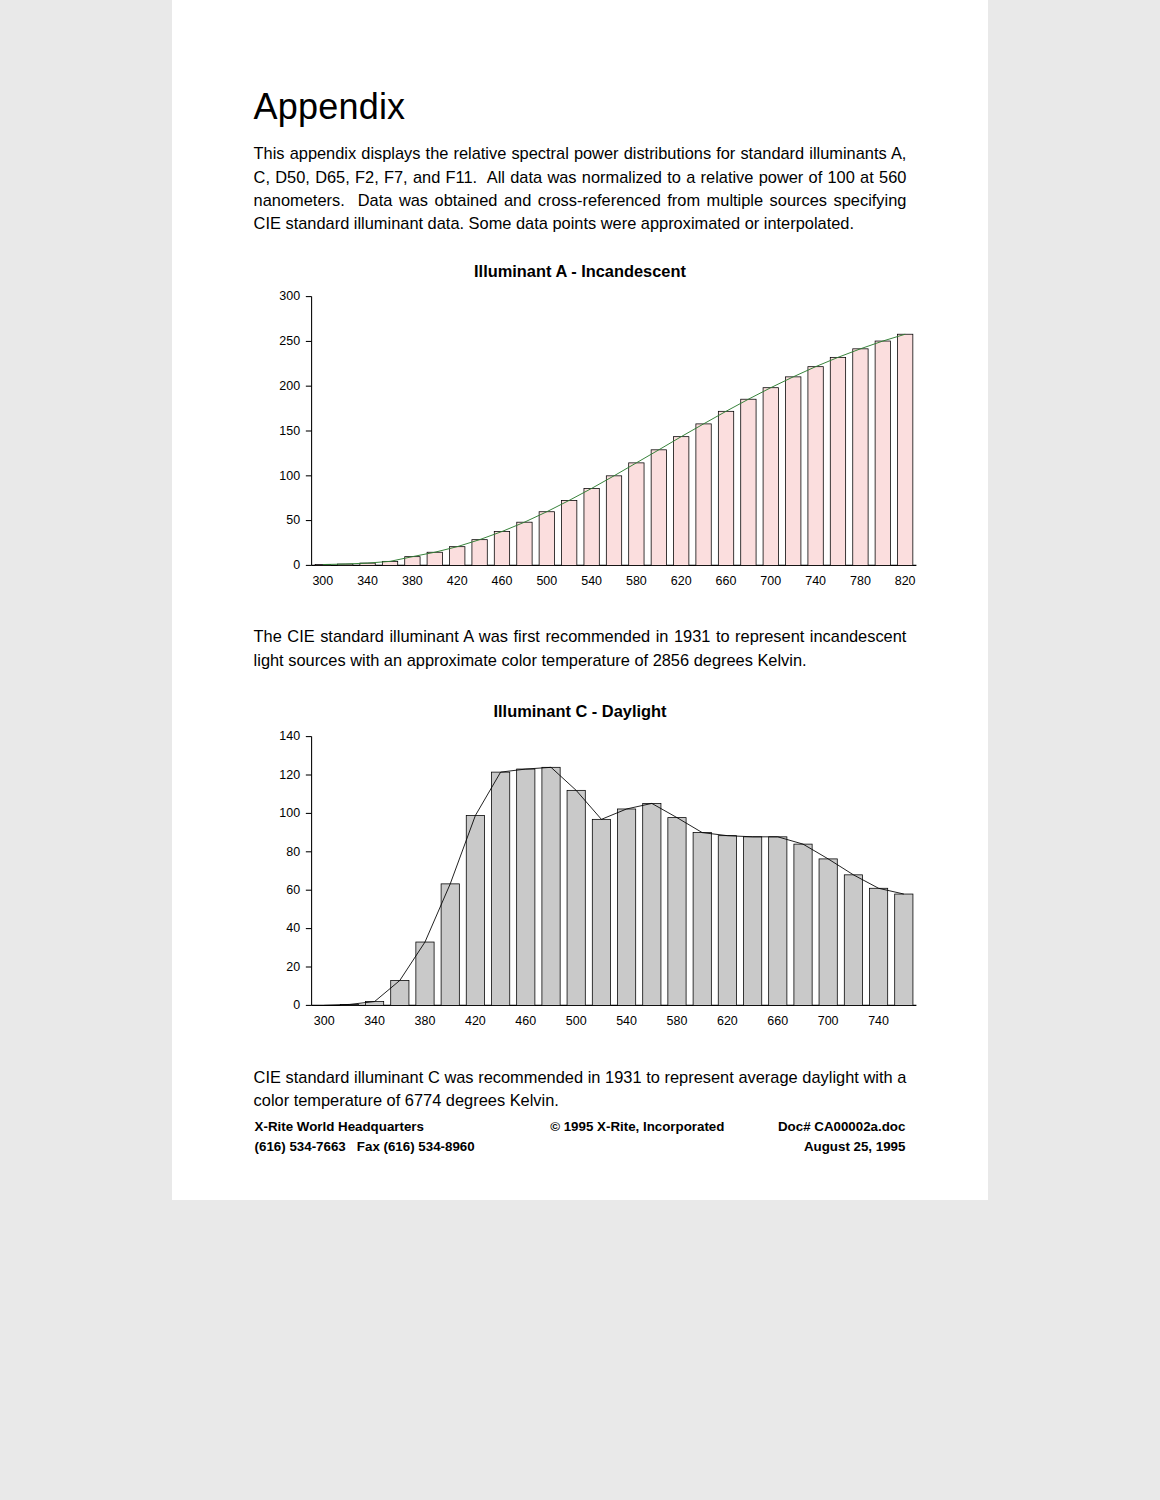Appendix
This appendix displays the relative spectral power distributions for standard illuminants A, C, D50, D65, F2, F7, and F11. All data was normalized to a relative power of 100 at 560 nanometers. Data was obtained and cross-referenced from multiple sources specifying CIE standard illuminant data. Some data points were approximated or interpolated.
Illuminant A - Incandescent
0 50 100 150 200 250 300 300 340 380 420 460 500 540 580 620 660 700 740 780 820
The CIE standard illuminant A was first recommended in 1931 to represent incandescent light sources with an approximate color temperature of 2856 degrees Kelvin.
Illuminant C - Daylight
0 20 40 60 80 100 120 140 300 340 380 420 460 500 540 580 620 660 700 740
CIE standard illuminant C was recommended in 1931 to represent average daylight with a color temperature of 6774 degrees Kelvin.
| X-Rite World Headquarters | © 1995 X-Rite, Incorporated | Doc# CA00002a.doc |
| (616) 534-7663 Fax (616) 534-8960 | | August 25, 1995 |